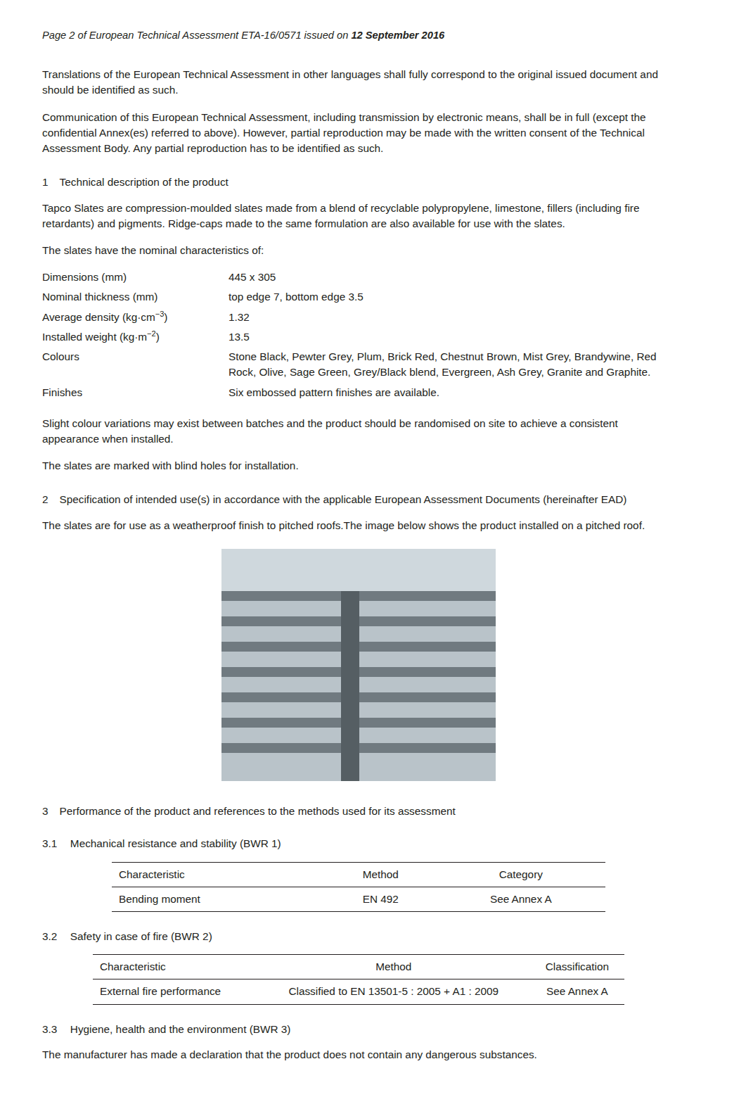Page 2 of European Technical Assessment ETA-16/0571 issued on 12 September 2016
Translations of the European Technical Assessment in other languages shall fully correspond to the original issued document and should be identified as such.
Communication of this European Technical Assessment, including transmission by electronic means, shall be in full (except the confidential Annex(es) referred to above). However, partial reproduction may be made with the written consent of the Technical Assessment Body. Any partial reproduction has to be identified as such.
1 Technical description of the product
Tapco Slates are compression-moulded slates made from a blend of recyclable polypropylene, limestone, fillers (including fire retardants) and pigments. Ridge-caps made to the same formulation are also available for use with the slates.
The slates have the nominal characteristics of:
| Dimensions (mm) | 445 x 305 |
| Nominal thickness (mm) | top edge 7, bottom edge 3.5 |
| Average density (kg·cm −3 ) | 1.32 |
| Installed weight (kg·m −2 ) | 13.5 |
| Colours | Stone Black, Pewter Grey, Plum, Brick Red, Chestnut Brown, Mist Grey, Brandywine, Red Rock, Olive, Sage Green, Grey/Black blend, Evergreen, Ash Grey, Granite and Graphite. |
| Finishes | Six embossed pattern finishes are available. |
Slight colour variations may exist between batches and the product should be randomised on site to achieve a consistent appearance when installed.
The slates are marked with blind holes for installation.
2 Specification of intended use(s) in accordance with the applicable European Assessment Documents (hereinafter EAD)
The slates are for use as a weatherproof finish to pitched roofs.The image below shows the product installed on a pitched roof.
3 Performance of the product and references to the methods used for its assessment
3.1 Mechanical resistance and stability (BWR 1)
| Characteristic | Method | Category |
| --- | --- | --- |
| Bending moment | EN 492 | See Annex A |
3.2 Safety in case of fire (BWR 2)
| Characteristic | Method | Classification |
| --- | --- | --- |
| External fire performance | Classified to EN 13501-5 : 2005 + A1 : 2009 | See Annex A |
3.3 Hygiene, health and the environment (BWR 3)
The manufacturer has made a declaration that the product does not contain any dangerous substances.